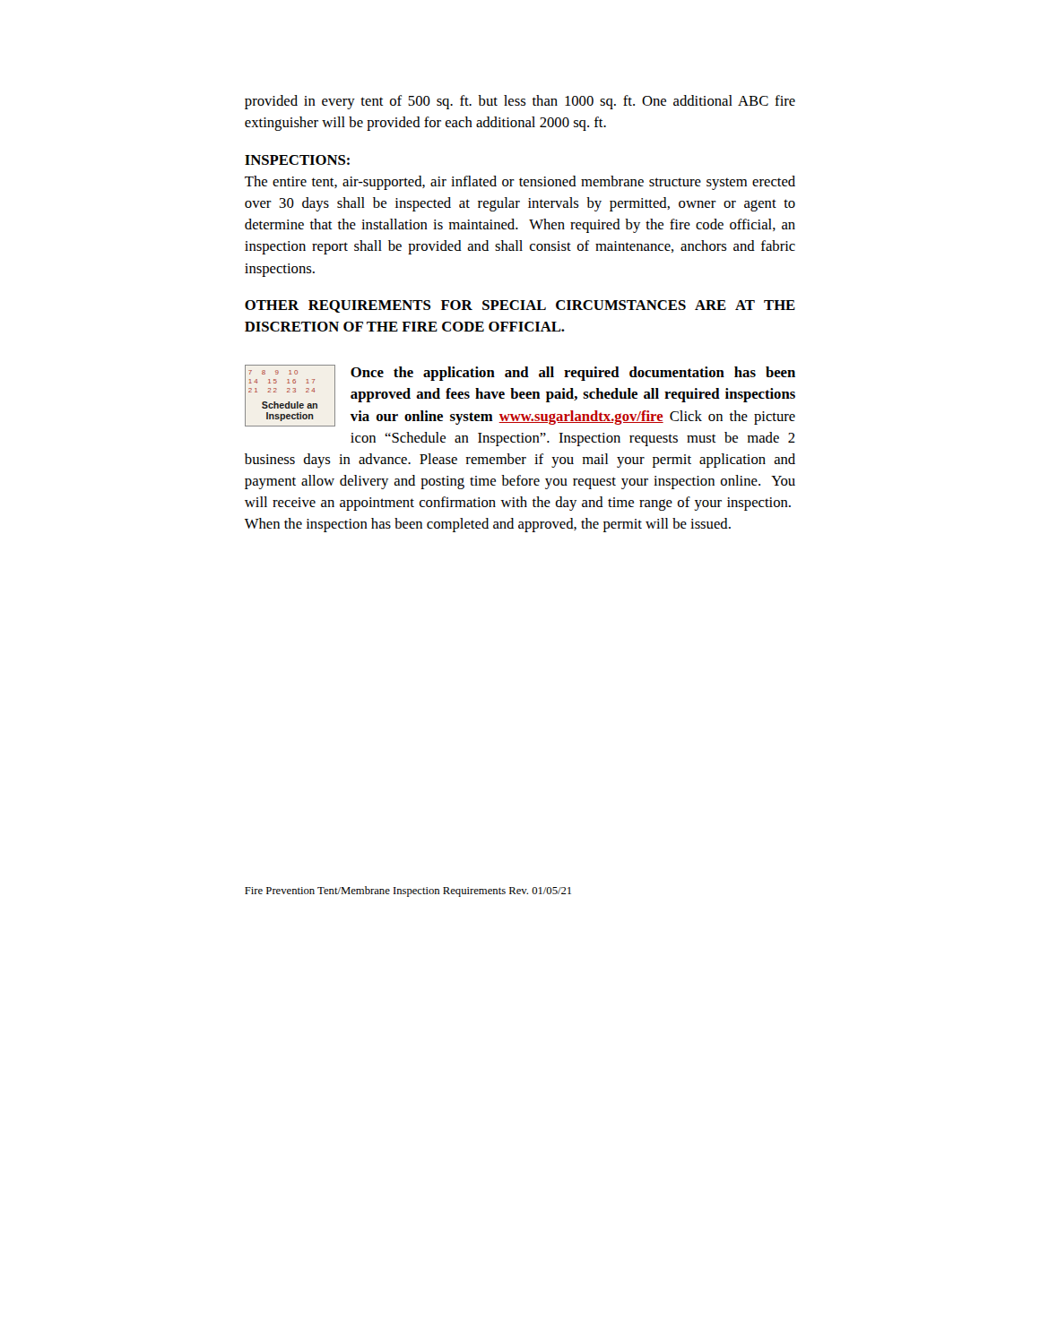provided in every tent of 500 sq. ft. but less than 1000 sq. ft. One additional ABC fire extinguisher will be provided for each additional 2000 sq. ft.
INSPECTIONS:
The entire tent, air-supported, air inflated or tensioned membrane structure system erected over 30 days shall be inspected at regular intervals by permitted, owner or agent to determine that the installation is maintained. When required by the fire code official, an inspection report shall be provided and shall consist of maintenance, anchors and fabric inspections.
OTHER REQUIREMENTS FOR SPECIAL CIRCUMSTANCES ARE AT THE DISCRETION OF THE FIRE CODE OFFICIAL.
7 8 9 10
14 15 16 17
21 22 23 24
Schedule an
Inspection
Once the application and all required documentation has been approved and fees have been paid, schedule all required inspections via our online system www.sugarlandtx.gov/fire Click on the picture icon “Schedule an Inspection”. Inspection requests must be made 2 business days in advance. Please remember if you mail your permit application and payment allow delivery and posting time before you request your inspection online. You will receive an appointment confirmation with the day and time range of your inspection. When the inspection has been completed and approved, the permit will be issued.
Fire Prevention Tent/Membrane Inspection Requirements Rev. 01/05/21